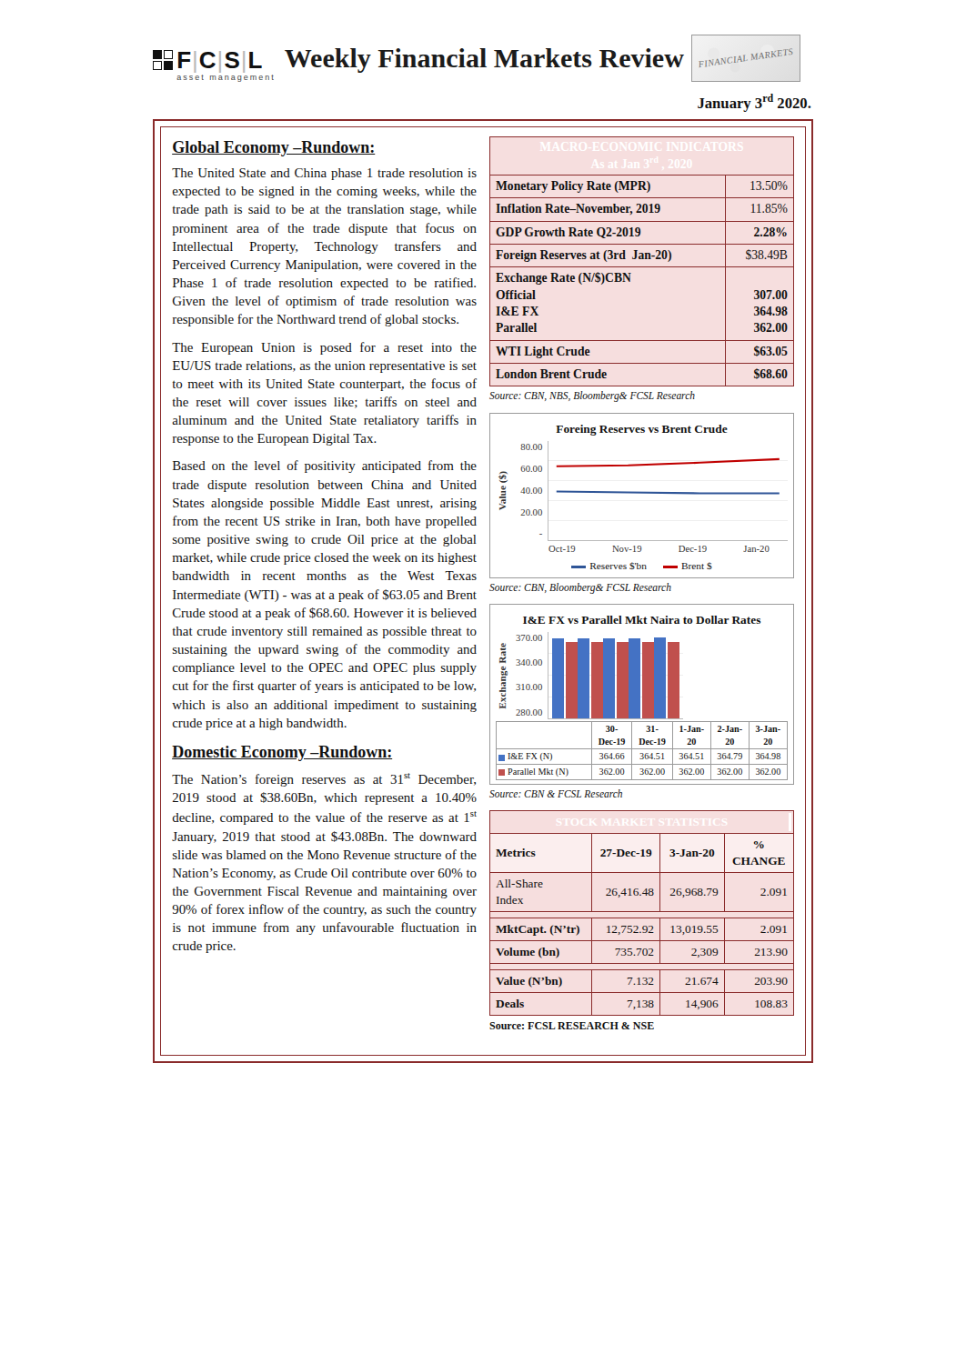F|C|S|L
asset management
Weekly Financial Markets Review
January 3rd 2020.
Global Economy –Rundown:
The United State and China phase 1 trade resolution is expected to be signed in the coming weeks, while the trade path is said to be at the translation stage, while prominent area of the trade dispute that focus on Intellectual Property, Technology transfers and Perceived Currency Manipulation, were covered in the Phase 1 of trade resolution expected to be ratified. Given the level of optimism of trade resolution was responsible for the Northward trend of global stocks.
The European Union is posed for a reset into the EU/US trade relations, as the union representative is set to meet with its United State counterpart, the focus of the reset will cover issues like; tariffs on steel and aluminum and the United State retaliatory tariffs in response to the European Digital Tax.
Based on the level of positivity anticipated from the trade dispute resolution between China and United States alongside possible Middle East unrest, arising from the recent US strike in Iran, both have propelled some positive swing to crude Oil price at the global market, while crude price closed the week on its highest bandwidth in recent months as the West Texas Intermediate (WTI) - was at a peak of $63.05 and Brent Crude stood at a peak of $68.60. However it is believed that crude inventory still remained as possible threat to sustaining the upward swing of the commodity and compliance level to the OPEC and OPEC plus supply cut for the first quarter of years is anticipated to be low, which is also an additional impediment to sustaining crude price at a high bandwidth.
Domestic Economy –Rundown:
The Nation’s foreign reserves as at 31st December, 2019 stood at $38.60Bn, which represent a 10.40% decline, compared to the value of the reserve as at 1st January, 2019 that stood at $43.08Bn. The downward slide was blamed on the Mono Revenue structure of the Nation’s Economy, as Crude Oil contribute over 60% to the Government Fiscal Revenue and maintaining over 90% of forex inflow of the country, as such the country is not immune from any unfavourable fluctuation in crude price.
| MACRO-ECONOMIC INDICATORS As at Jan 3 rd , 2020 |
| Monetary Policy Rate (MPR) | 13.50% |
| Inflation Rate–November, 2019 | 11.85% |
| GDP Growth Rate Q2-2019 | 2.28% |
| Foreign Reserves at (3rd Jan-20) | $38.49B |
| Exchange Rate (N/$)CBN Official I&E FX Parallel | 307.00 364.98 362.00 |
| WTI Light Crude | $63.05 |
| London Brent Crude | $68.60 |
Source: CBN, NBS, Bloomberg& FCSL Research
Foreing Reserves vs Brent Crude
Value ($)
80.00 60.00 40.00 20.00 -
Oct-19 Nov-19 Dec-19 Jan-20
Reserves $'bn Brent $
Source: CBN, Bloomberg& FCSL Research
I&E FX vs Parallel Mkt Naira to Dollar Rates
Exchange Rate
370.00 340.00 310.00 280.00
| | 30- Dec-19 | 31- Dec-19 | 1-Jan- 20 | 2-Jan- 20 | 3-Jan- 20 |
| --- | --- | --- | --- | --- | --- |
| I&E FX (N) | 364.66 | 364.51 | 364.51 | 364.79 | 364.98 |
| Parallel Mkt (N) | 362.00 | 362.00 | 362.00 | 362.00 | 362.00 |
Source: CBN & FCSL Research
| STOCK MARKET STATISTICS |
| Metrics | 27-Dec-19 | 3-Jan-20 | % CHANGE |
| All-Share Index | 26,416.48 | 26,968.79 | 2.091 |
| MktCapt. (N’tr) | 12,752.92 | 13,019.55 | 2.091 |
| Volume (bn) | 735.702 | 2,309 | 213.90 |
| Value (N’bn) | 7.132 | 21.674 | 203.90 |
| Deals | 7,138 | 14,906 | 108.83 |
Source: FCSL RESEARCH & NSE